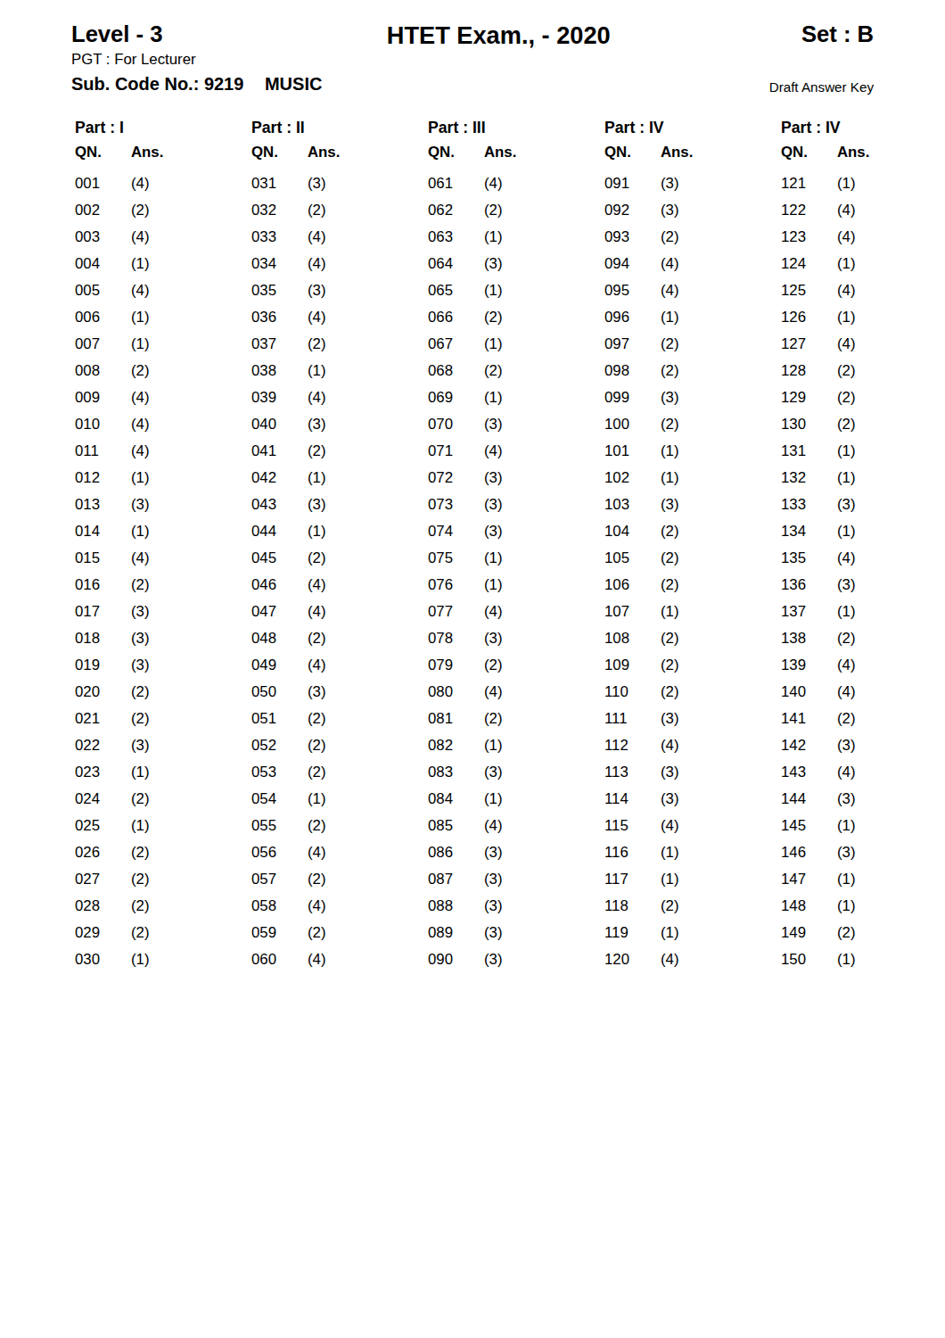Level - 3
PGT : For Lecturer
HTET Exam., - 2020
Set : B
Sub. Code No.: 9219 MUSIC
Draft Answer Key
| Part : I | | Part : II | | Part : III | | Part : IV | | Part : IV |
| --- | --- | --- | --- | --- | --- | --- | --- | --- |
| QN. | Ans. | | QN. | Ans. | | QN. | Ans. | | QN. | Ans. | | QN. | Ans. |
| 001 | (4) | | 031 | (3) | | 061 | (4) | | 091 | (3) | | 121 | (1) |
| 002 | (2) | | 032 | (2) | | 062 | (2) | | 092 | (3) | | 122 | (4) |
| 003 | (4) | | 033 | (4) | | 063 | (1) | | 093 | (2) | | 123 | (4) |
| 004 | (1) | | 034 | (4) | | 064 | (3) | | 094 | (4) | | 124 | (1) |
| 005 | (4) | | 035 | (3) | | 065 | (1) | | 095 | (4) | | 125 | (4) |
| 006 | (1) | | 036 | (4) | | 066 | (2) | | 096 | (1) | | 126 | (1) |
| 007 | (1) | | 037 | (2) | | 067 | (1) | | 097 | (2) | | 127 | (4) |
| 008 | (2) | | 038 | (1) | | 068 | (2) | | 098 | (2) | | 128 | (2) |
| 009 | (4) | | 039 | (4) | | 069 | (1) | | 099 | (3) | | 129 | (2) |
| 010 | (4) | | 040 | (3) | | 070 | (3) | | 100 | (2) | | 130 | (2) |
| 011 | (4) | | 041 | (2) | | 071 | (4) | | 101 | (1) | | 131 | (1) |
| 012 | (1) | | 042 | (1) | | 072 | (3) | | 102 | (1) | | 132 | (1) |
| 013 | (3) | | 043 | (3) | | 073 | (3) | | 103 | (3) | | 133 | (3) |
| 014 | (1) | | 044 | (1) | | 074 | (3) | | 104 | (2) | | 134 | (1) |
| 015 | (4) | | 045 | (2) | | 075 | (1) | | 105 | (2) | | 135 | (4) |
| 016 | (2) | | 046 | (4) | | 076 | (1) | | 106 | (2) | | 136 | (3) |
| 017 | (3) | | 047 | (4) | | 077 | (4) | | 107 | (1) | | 137 | (1) |
| 018 | (3) | | 048 | (2) | | 078 | (3) | | 108 | (2) | | 138 | (2) |
| 019 | (3) | | 049 | (4) | | 079 | (2) | | 109 | (2) | | 139 | (4) |
| 020 | (2) | | 050 | (3) | | 080 | (4) | | 110 | (2) | | 140 | (4) |
| 021 | (2) | | 051 | (2) | | 081 | (2) | | 111 | (3) | | 141 | (2) |
| 022 | (3) | | 052 | (2) | | 082 | (1) | | 112 | (4) | | 142 | (3) |
| 023 | (1) | | 053 | (2) | | 083 | (3) | | 113 | (3) | | 143 | (4) |
| 024 | (2) | | 054 | (1) | | 084 | (1) | | 114 | (3) | | 144 | (3) |
| 025 | (1) | | 055 | (2) | | 085 | (4) | | 115 | (4) | | 145 | (1) |
| 026 | (2) | | 056 | (4) | | 086 | (3) | | 116 | (1) | | 146 | (3) |
| 027 | (2) | | 057 | (2) | | 087 | (3) | | 117 | (1) | | 147 | (1) |
| 028 | (2) | | 058 | (4) | | 088 | (3) | | 118 | (2) | | 148 | (1) |
| 029 | (2) | | 059 | (2) | | 089 | (3) | | 119 | (1) | | 149 | (2) |
| 030 | (1) | | 060 | (4) | | 090 | (3) | | 120 | (4) | | 150 | (1) |